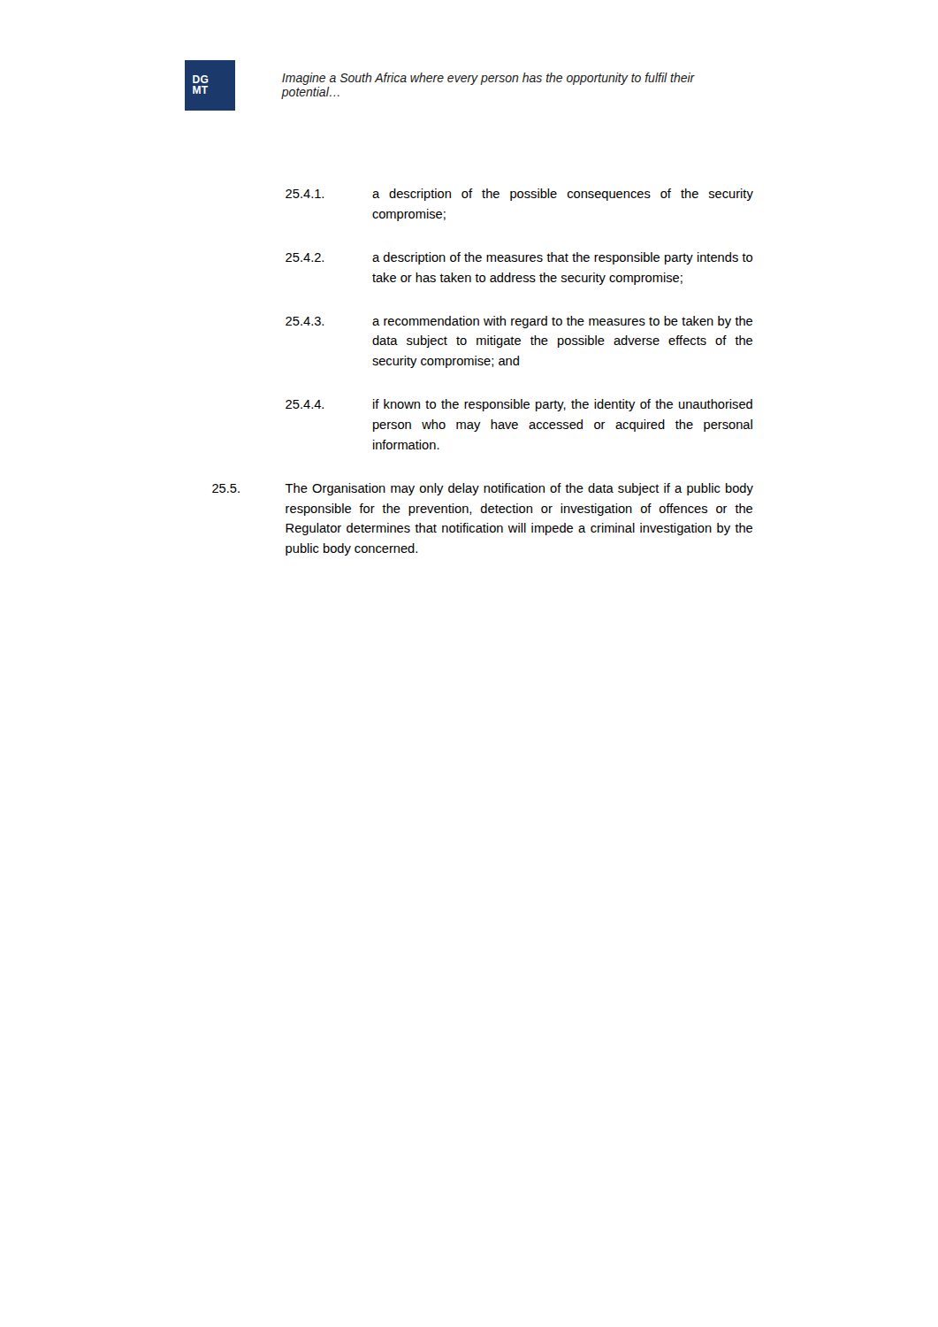DG MT
Imagine a South Africa where every person has the opportunity to fulfil their potential…
25.4.1.
a description of the possible consequences of the security compromise;
25.4.2.
a description of the measures that the responsible party intends to take or has taken to address the security compromise;
25.4.3.
a recommendation with regard to the measures to be taken by the data subject to mitigate the possible adverse effects of the security compromise; and
25.4.4.
if known to the responsible party, the identity of the unauthorised person who may have accessed or acquired the personal information.
25.5.
The Organisation may only delay notification of the data subject if a public body responsible for the prevention, detection or investigation of offences or the Regulator determines that notification will impede a criminal investigation by the public body concerned.